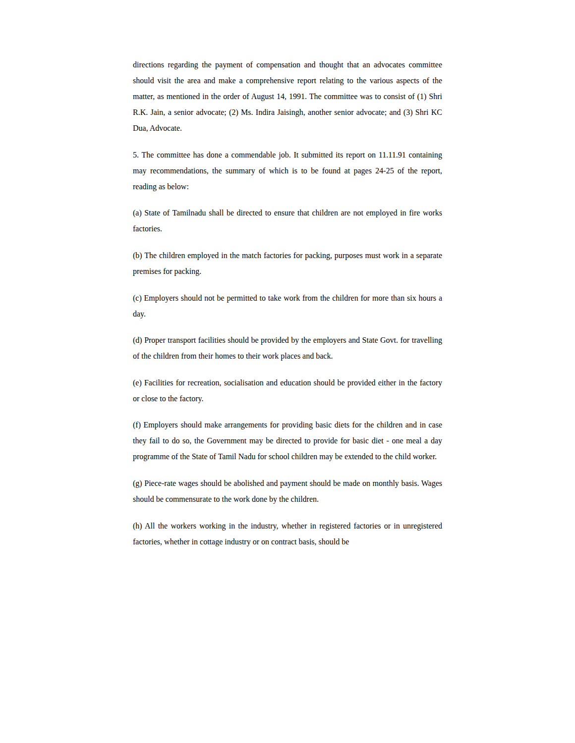directions regarding the payment of compensation and thought that an advocates committee should visit the area and make a comprehensive report relating to the various aspects of the matter, as mentioned in the order of August 14, 1991. The committee was to consist of (1) Shri R.K. Jain, a senior advocate; (2) Ms. Indira Jaisingh, another senior advocate; and (3) Shri KC Dua, Advocate.
5. The committee has done a commendable job. It submitted its report on 11.11.91 containing may recommendations, the summary of which is to be found at pages 24-25 of the report, reading as below:
(a) State of Tamilnadu shall be directed to ensure that children are not employed in fire works factories.
(b) The children employed in the match factories for packing, purposes must work in a separate premises for packing.
(c) Employers should not be permitted to take work from the children for more than six hours a day.
(d) Proper transport facilities should be provided by the employers and State Govt. for travelling of the children from their homes to their work places and back.
(e) Facilities for recreation, socialisation and education should be provided either in the factory or close to the factory.
(f) Employers should make arrangements for providing basic diets for the children and in case they fail to do so, the Government may be directed to provide for basic diet - one meal a day programme of the State of Tamil Nadu for school children may be extended to the child worker.
(g) Piece-rate wages should be abolished and payment should be made on monthly basis. Wages should be commensurate to the work done by the children.
(h) All the workers working in the industry, whether in registered factories or in unregistered factories, whether in cottage industry or on contract basis, should be